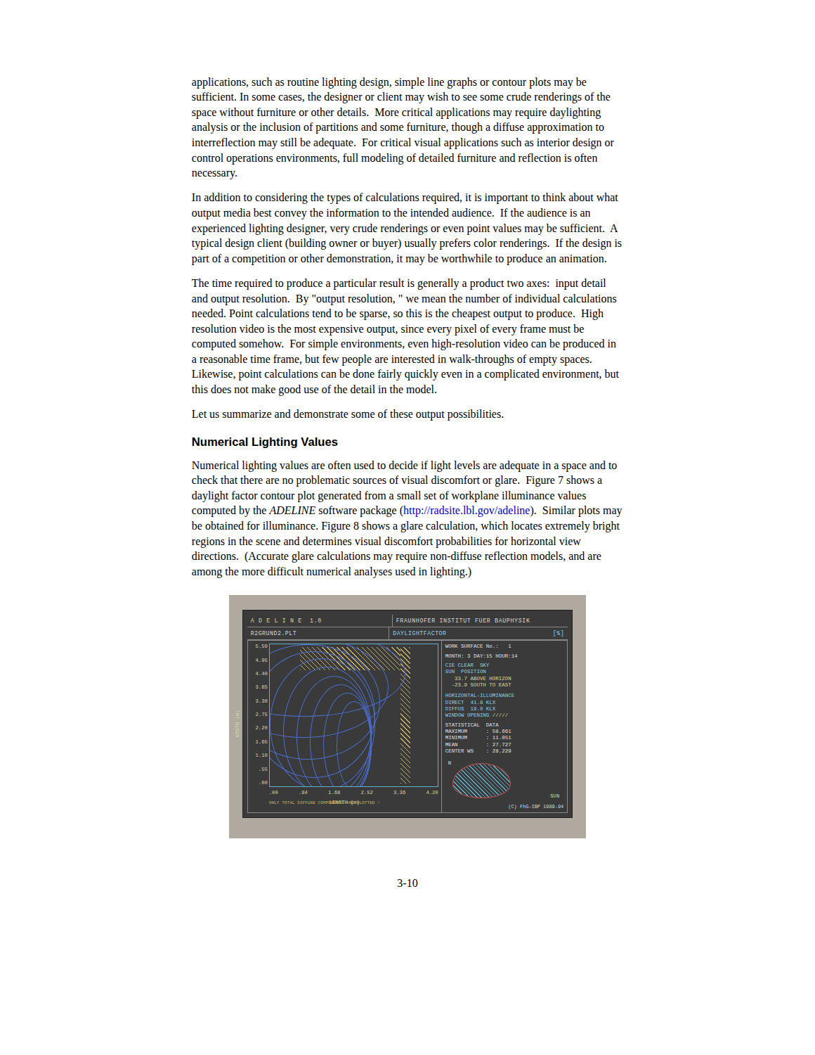applications, such as routine lighting design, simple line graphs or contour plots may be sufficient. In some cases, the designer or client may wish to see some crude renderings of the space without furniture or other details. More critical applications may require daylighting analysis or the inclusion of partitions and some furniture, though a diffuse approximation to interreflection may still be adequate. For critical visual applications such as interior design or control operations environments, full modeling of detailed furniture and reflection is often necessary.
In addition to considering the types of calculations required, it is important to think about what output media best convey the information to the intended audience. If the audience is an experienced lighting designer, very crude renderings or even point values may be sufficient. A typical design client (building owner or buyer) usually prefers color renderings. If the design is part of a competition or other demonstration, it may be worthwhile to produce an animation.
The time required to produce a particular result is generally a product two axes: input detail and output resolution. By "output resolution, " we mean the number of individual calculations needed. Point calculations tend to be sparse, so this is the cheapest output to produce. High resolution video is the most expensive output, since every pixel of every frame must be computed somehow. For simple environments, even high-resolution video can be produced in a reasonable time frame, but few people are interested in walk-throughs of empty spaces. Likewise, point calculations can be done fairly quickly even in a complicated environment, but this does not make good use of the detail in the model.
Let us summarize and demonstrate some of these output possibilities.
Numerical Lighting Values
Numerical lighting values are often used to decide if light levels are adequate in a space and to check that there are no problematic sources of visual discomfort or glare. Figure 7 shows a daylight factor contour plot generated from a small set of workplane illuminance values computed by the ADELINE software package (http://radsite.lbl.gov/adeline). Similar plots may be obtained for illuminance. Figure 8 shows a glare calculation, which locates extremely bright regions in the scene and determines visual discomfort probabilities for horizontal view directions. (Accurate glare calculations may require non-diffuse reflection models, and are among the more difficult numerical analyses used in lighting.)
A D E L I N E 1.0
FRAUNHOFER INSTITUT FUER BAUPHYSIK
R2GRUND2.PLT
DAYLIGHTFACTOR
[%]
5.50 4.95 4.40 3.85 3.30 2.75 2.20 1.65 1.10 .55 .00
WIDTH (m)
.00 .84 1.68 2.52 3.36 4.20
LENGTH (m)
ONLY TOTAL DIFFUSE COMPONENTS ARE PLOTTED !
WORK SURFACE No.: 1
MONTH: 3 DAY:15 HOUR:14
CIE CLEAR SKY
SUN POSITION
33.7 ABOVE HORIZON
-23.9 SOUTH TO EAST
HORIZONTAL-ILLUMINANCE
DIRECT 41.8 KLX
DIFFUS 19.0 KLX
WINDOW OPENING /////
STATISTICAL DATA
MAXIMUM : 58.661
MINIMUM : 11.051
MEAN : 27.727
CENTER WS : 28.229
N
SUN
(C) FhG-IBP 1989-94
3-10